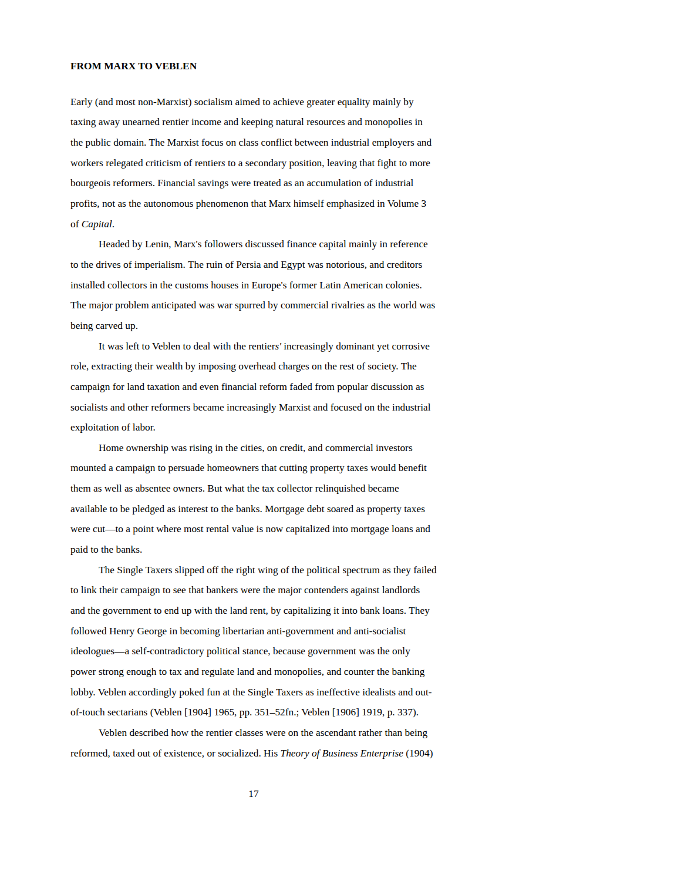From Marx to Veblen
Early (and most non-Marxist) socialism aimed to achieve greater equality mainly by taxing away unearned rentier income and keeping natural resources and monopolies in the public domain. The Marxist focus on class conflict between industrial employers and workers relegated criticism of rentiers to a secondary position, leaving that fight to more bourgeois reformers. Financial savings were treated as an accumulation of industrial profits, not as the autonomous phenomenon that Marx himself emphasized in Volume 3 of Capital.
Headed by Lenin, Marx's followers discussed finance capital mainly in reference to the drives of imperialism. The ruin of Persia and Egypt was notorious, and creditors installed collectors in the customs houses in Europe's former Latin American colonies. The major problem anticipated was war spurred by commercial rivalries as the world was being carved up.
It was left to Veblen to deal with the rentiers' increasingly dominant yet corrosive role, extracting their wealth by imposing overhead charges on the rest of society. The campaign for land taxation and even financial reform faded from popular discussion as socialists and other reformers became increasingly Marxist and focused on the industrial exploitation of labor.
Home ownership was rising in the cities, on credit, and commercial investors mounted a campaign to persuade homeowners that cutting property taxes would benefit them as well as absentee owners. But what the tax collector relinquished became available to be pledged as interest to the banks. Mortgage debt soared as property taxes were cut—to a point where most rental value is now capitalized into mortgage loans and paid to the banks.
The Single Taxers slipped off the right wing of the political spectrum as they failed to link their campaign to see that bankers were the major contenders against landlords and the government to end up with the land rent, by capitalizing it into bank loans. They followed Henry George in becoming libertarian anti-government and anti-socialist ideologues—a self-contradictory political stance, because government was the only power strong enough to tax and regulate land and monopolies, and counter the banking lobby. Veblen accordingly poked fun at the Single Taxers as ineffective idealists and out-of-touch sectarians (Veblen [1904] 1965, pp. 351–52fn.; Veblen [1906] 1919, p. 337).
Veblen described how the rentier classes were on the ascendant rather than being reformed, taxed out of existence, or socialized. His Theory of Business Enterprise (1904)
17